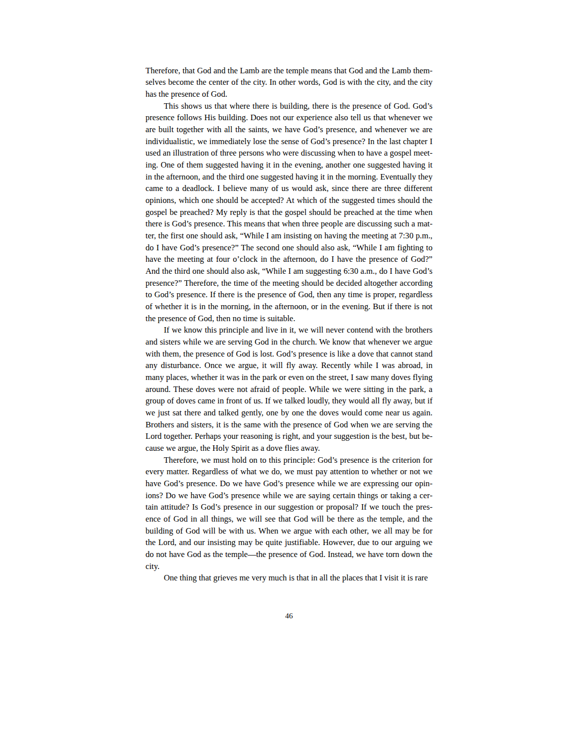Therefore, that God and the Lamb are the temple means that God and the Lamb themselves become the center of the city. In other words, God is with the city, and the city has the presence of God.
This shows us that where there is building, there is the presence of God. God’s presence follows His building. Does not our experience also tell us that whenever we are built together with all the saints, we have God’s presence, and whenever we are individualistic, we immediately lose the sense of God’s presence? In the last chapter I used an illustration of three persons who were discussing when to have a gospel meeting. One of them suggested having it in the evening, another one suggested having it in the afternoon, and the third one suggested having it in the morning. Eventually they came to a deadlock. I believe many of us would ask, since there are three different opinions, which one should be accepted? At which of the suggested times should the gospel be preached? My reply is that the gospel should be preached at the time when there is God’s presence. This means that when three people are discussing such a matter, the first one should ask, “While I am insisting on having the meeting at 7:30 p.m., do I have God’s presence?” The second one should also ask, “While I am fighting to have the meeting at four o’clock in the afternoon, do I have the presence of God?” And the third one should also ask, “While I am suggesting 6:30 a.m., do I have God’s presence?” Therefore, the time of the meeting should be decided altogether according to God’s presence. If there is the presence of God, then any time is proper, regardless of whether it is in the morning, in the afternoon, or in the evening. But if there is not the presence of God, then no time is suitable.
If we know this principle and live in it, we will never contend with the brothers and sisters while we are serving God in the church. We know that whenever we argue with them, the presence of God is lost. God’s presence is like a dove that cannot stand any disturbance. Once we argue, it will fly away. Recently while I was abroad, in many places, whether it was in the park or even on the street, I saw many doves flying around. These doves were not afraid of people. While we were sitting in the park, a group of doves came in front of us. If we talked loudly, they would all fly away, but if we just sat there and talked gently, one by one the doves would come near us again. Brothers and sisters, it is the same with the presence of God when we are serving the Lord together. Perhaps your reasoning is right, and your suggestion is the best, but because we argue, the Holy Spirit as a dove flies away.
Therefore, we must hold on to this principle: God’s presence is the criterion for every matter. Regardless of what we do, we must pay attention to whether or not we have God’s presence. Do we have God’s presence while we are expressing our opinions? Do we have God’s presence while we are saying certain things or taking a certain attitude? Is God’s presence in our suggestion or proposal? If we touch the presence of God in all things, we will see that God will be there as the temple, and the building of God will be with us. When we argue with each other, we all may be for the Lord, and our insisting may be quite justifiable. However, due to our arguing we do not have God as the temple—the presence of God. Instead, we have torn down the city.
One thing that grieves me very much is that in all the places that I visit it is rare
46